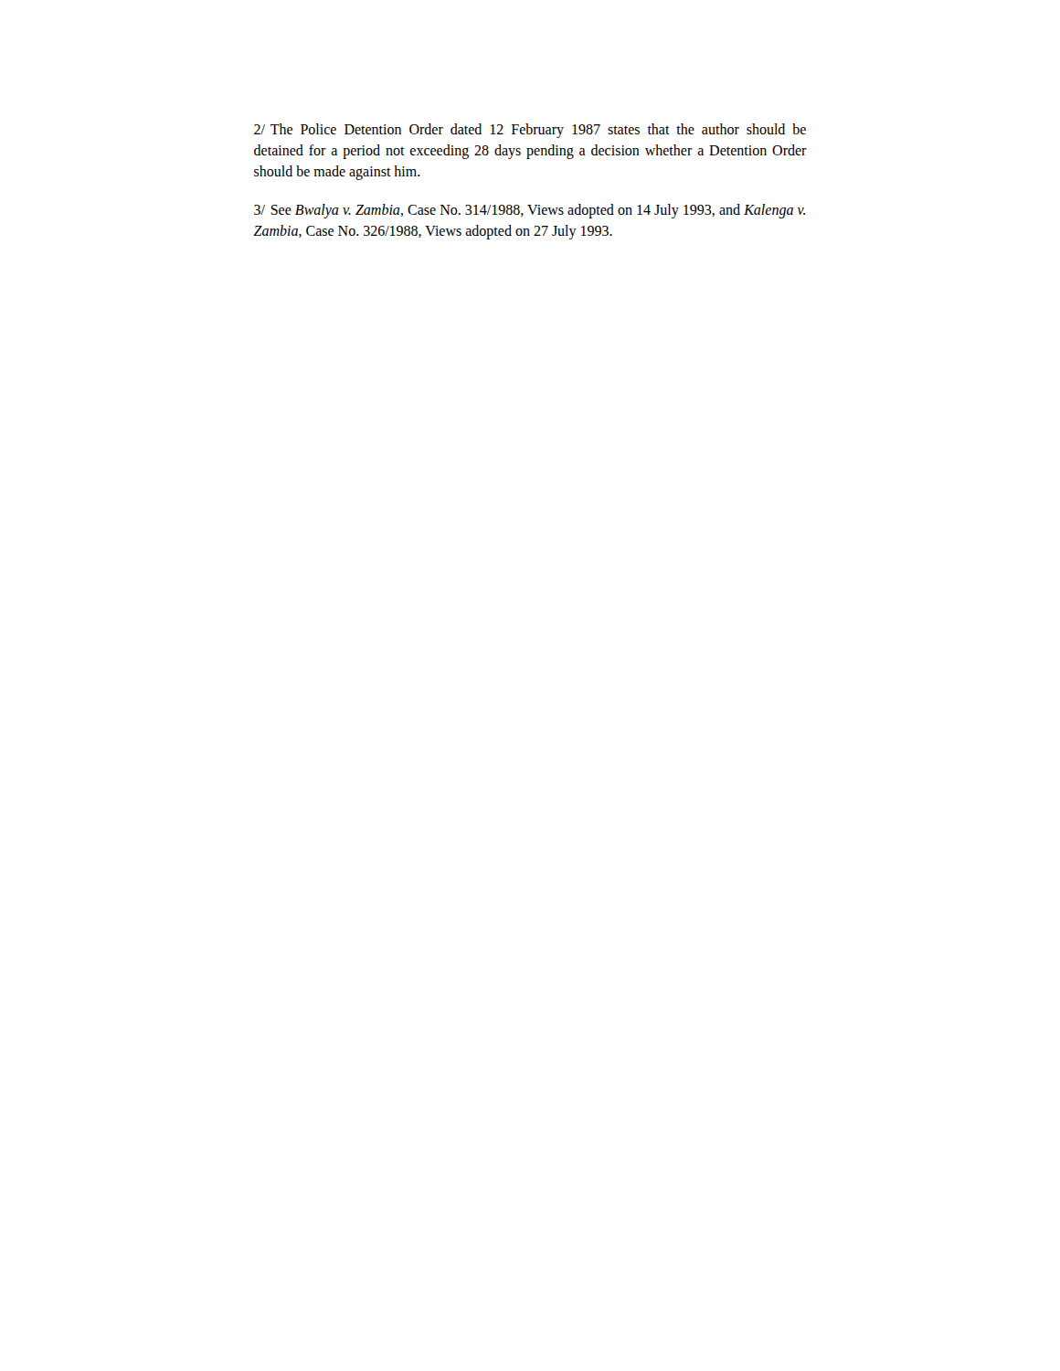2/The Police Detention Order dated 12 February 1987 states that the author should be detained for a period not exceeding 28 days pending a decision whether a Detention Order should be made against him.
3/See Bwalya v. Zambia, Case No. 314/1988, Views adopted on 14 July 1993, and Kalenga v. Zambia, Case No. 326/1988, Views adopted on 27 July 1993.